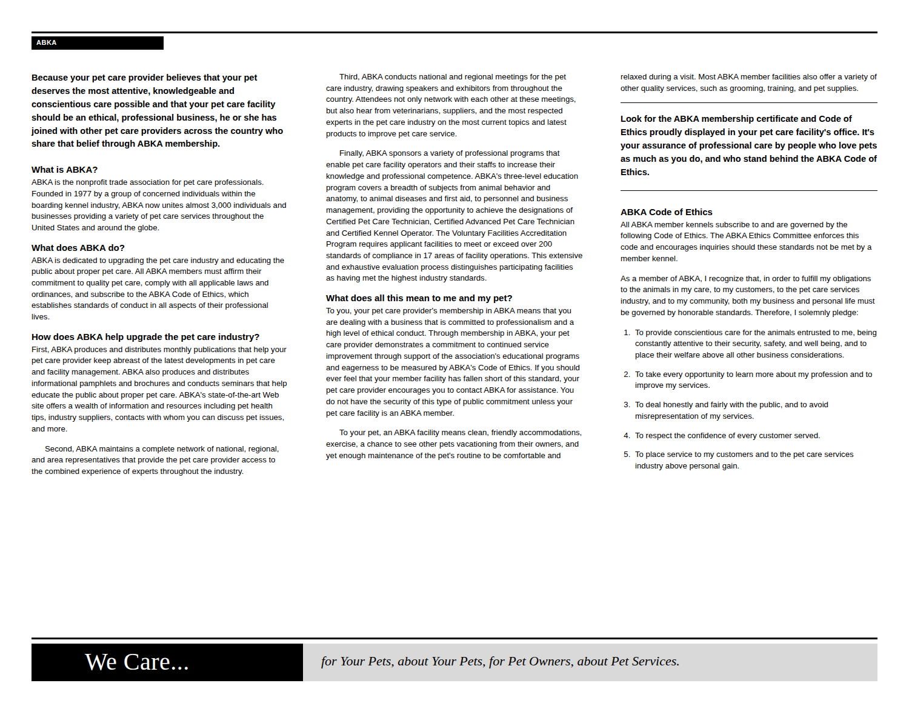ABKA
Because your pet care provider believes that your pet deserves the most attentive, knowledgeable and conscientious care possible and that your pet care facility should be an ethical, professional business, he or she has joined with other pet care providers across the country who share that belief through ABKA membership.
What is ABKA?
ABKA is the nonprofit trade association for pet care professionals. Founded in 1977 by a group of concerned individuals within the boarding kennel industry, ABKA now unites almost 3,000 individuals and businesses providing a variety of pet care services throughout the United States and around the globe.
What does ABKA do?
ABKA is dedicated to upgrading the pet care industry and educating the public about proper pet care. All ABKA members must affirm their commitment to quality pet care, comply with all applicable laws and ordinances, and subscribe to the ABKA Code of Ethics, which establishes standards of conduct in all aspects of their professional lives.
How does ABKA help upgrade the pet care industry?
First, ABKA produces and distributes monthly publications that help your pet care provider keep abreast of the latest developments in pet care and facility management. ABKA also produces and distributes informational pamphlets and brochures and conducts seminars that help educate the public about proper pet care. ABKA's state-of-the-art Web site offers a wealth of information and resources including pet health tips, industry suppliers, contacts with whom you can discuss pet issues, and more.
Second, ABKA maintains a complete network of national, regional, and area representatives that provide the pet care provider access to the combined experience of experts throughout the industry.
Third, ABKA conducts national and regional meetings for the pet care industry, drawing speakers and exhibitors from throughout the country. Attendees not only network with each other at these meetings, but also hear from veterinarians, suppliers, and the most respected experts in the pet care industry on the most current topics and latest products to improve pet care service.
Finally, ABKA sponsors a variety of professional programs that enable pet care facility operators and their staffs to increase their knowledge and professional competence. ABKA's three-level education program covers a breadth of subjects from animal behavior and anatomy, to animal diseases and first aid, to personnel and business management, providing the opportunity to achieve the designations of Certified Pet Care Technician, Certified Advanced Pet Care Technician and Certified Kennel Operator. The Voluntary Facilities Accreditation Program requires applicant facilities to meet or exceed over 200 standards of compliance in 17 areas of facility operations. This extensive and exhaustive evaluation process distinguishes participating facilities as having met the highest industry standards.
What does all this mean to me and my pet?
To you, your pet care provider's membership in ABKA means that you are dealing with a business that is committed to professionalism and a high level of ethical conduct. Through membership in ABKA, your pet care provider demonstrates a commitment to continued service improvement through support of the association's educational programs and eagerness to be measured by ABKA's Code of Ethics. If you should ever feel that your member facility has fallen short of this standard, your pet care provider encourages you to contact ABKA for assistance. You do not have the security of this type of public commitment unless your pet care facility is an ABKA member.
To your pet, an ABKA facility means clean, friendly accommodations, exercise, a chance to see other pets vacationing from their owners, and yet enough maintenance of the pet's routine to be comfortable and
relaxed during a visit. Most ABKA member facilities also offer a variety of other quality services, such as grooming, training, and pet supplies.
Look for the ABKA membership certificate and Code of Ethics proudly displayed in your pet care facility's office. It's your assurance of professional care by people who love pets as much as you do, and who stand behind the ABKA Code of Ethics.
ABKA Code of Ethics
All ABKA member kennels subscribe to and are governed by the following Code of Ethics. The ABKA Ethics Committee enforces this code and encourages inquiries should these standards not be met by a member kennel.
As a member of ABKA, I recognize that, in order to fulfill my obligations to the animals in my care, to my customers, to the pet care services industry, and to my community, both my business and personal life must be governed by honorable standards. Therefore, I solemnly pledge:
To provide conscientious care for the animals entrusted to me, being constantly attentive to their security, safety, and well being, and to place their welfare above all other business considerations.
To take every opportunity to learn more about my profession and to improve my services.
To deal honestly and fairly with the public, and to avoid misrepresentation of my services.
To respect the confidence of every customer served.
To place service to my customers and to the pet care services industry above personal gain.
We Care...
for Your Pets, about Your Pets, for Pet Owners, about Pet Services.